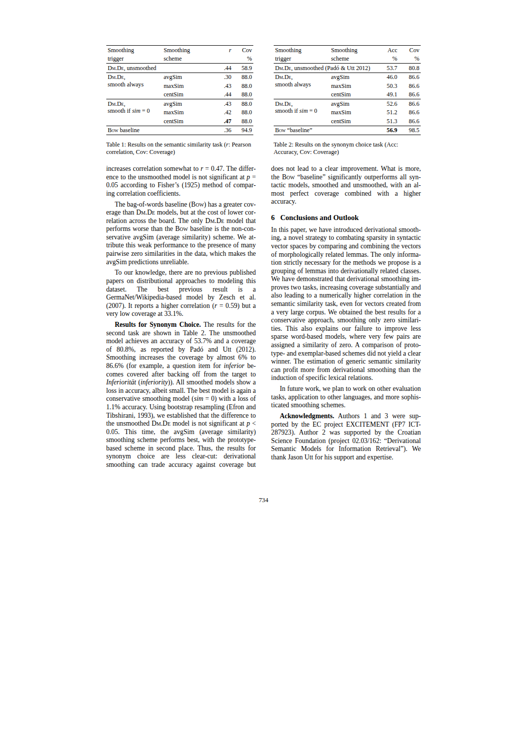| Smoothing | Smoothing | r | Cov |
| --- | --- | --- | --- |
| trigger | scheme | | % |
| Dm.De , unsmoothed | | .44 | 58.9 |
| Dm.De , smooth always | avgSim | .30 | 88.0 |
| maxSim | .43 | 88.0 |
| centSim | .44 | 88.0 |
| Dm.De , smooth if sim = 0 | avgSim | .43 | 88.0 |
| maxSim | .42 | 88.0 |
| centSim | .47 | 88.0 |
| Bow baseline | | .36 | 94.9 |
Table 1: Results on the semantic similarity task (r: Pearson correlation, Cov: Coverage)
| Smoothing | Smoothing | Acc | Cov |
| --- | --- | --- | --- |
| trigger | scheme | % | % |
| Dm.De , unsmoothed (Padó & Utt 2012) | 53.7 | 80.8 |
| Dm.De , smooth always | avgSim | 46.0 | 86.6 |
| maxSim | 50.3 | 86.6 |
| centSim | 49.1 | 86.6 |
| Dm.De , smooth if sim = 0 | avgSim | 52.6 | 86.6 |
| maxSim | 51.2 | 86.6 |
| centSim | 51.3 | 86.6 |
| Bow “baseline” | | 56.9 | 98.5 |
Table 2: Results on the synonym choice task (Acc: Accuracy, Cov: Coverage)
increases correlation somewhat to r = 0.47. The difference to the unsmoothed model is not significant at p = 0.05 according to Fisher’s (1925) method of comparing correlation coefficients.
The bag-of-words baseline (Bow) has a greater coverage than Dm.De models, but at the cost of lower correlation across the board. The only Dm.De model that performs worse than the Bow baseline is the non-conservative avgSim (average similarity) scheme. We attribute this weak performance to the presence of many pairwise zero similarities in the data, which makes the avgSim predictions unreliable.
To our knowledge, there are no previous published papers on distributional approaches to modeling this dataset. The best previous result is a GermaNet/Wikipedia-based model by Zesch et al. (2007). It reports a higher correlation (r = 0.59) but a very low coverage at 33.1%.
Results for Synonym Choice. The results for the second task are shown in Table 2. The unsmoothed model achieves an accuracy of 53.7% and a coverage of 80.8%, as reported by Padó and Utt (2012). Smoothing increases the coverage by almost 6% to 86.6% (for example, a question item for inferior becomes covered after backing off from the target to Inferiorität (inferiority)). All smoothed models show a loss in accuracy, albeit small. The best model is again a conservative smoothing model (sim = 0) with a loss of 1.1% accuracy. Using bootstrap resampling (Efron and Tibshirani, 1993), we established that the difference to the unsmoothed Dm.De model is not significant at p < 0.05. This time, the avgSim (average similarity) smoothing scheme performs best, with the prototype-based scheme in second place. Thus, the results for synonym choice are less clear-cut: derivational smoothing can trade accuracy against coverage but does not lead to a clear improvement. What is more, the Bow “baseline” significantly outperforms all syntactic models, smoothed and unsmoothed, with an almost perfect coverage combined with a higher accuracy.
6 Conclusions and Outlook
In this paper, we have introduced derivational smoothing, a novel strategy to combating sparsity in syntactic vector spaces by comparing and combining the vectors of morphologically related lemmas. The only information strictly necessary for the methods we propose is a grouping of lemmas into derivationally related classes. We have demonstrated that derivational smoothing improves two tasks, increasing coverage substantially and also leading to a numerically higher correlation in the semantic similarity task, even for vectors created from a very large corpus. We obtained the best results for a conservative approach, smoothing only zero similarities. This also explains our failure to improve less sparse word-based models, where very few pairs are assigned a similarity of zero. A comparison of prototype- and exemplar-based schemes did not yield a clear winner. The estimation of generic semantic similarity can profit more from derivational smoothing than the induction of specific lexical relations.
In future work, we plan to work on other evaluation tasks, application to other languages, and more sophisticated smoothing schemes.
Acknowledgments. Authors 1 and 3 were supported by the EC project EXCITEMENT (FP7 ICT-287923). Author 2 was supported by the Croatian Science Foundation (project 02.03/162: “Derivational Semantic Models for Information Retrieval”). We thank Jason Utt for his support and expertise.
734